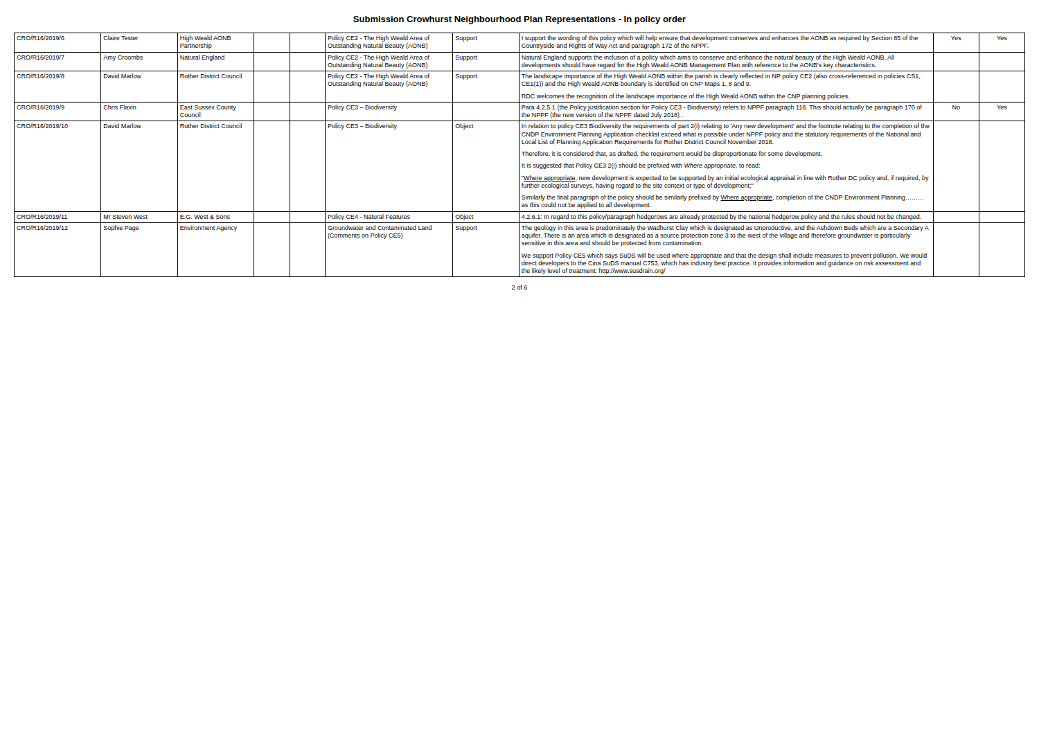Submission Crowhurst Neighbourhood Plan Representations - In policy order
| CRO/R16/2019/6 | Claire Tester | High Weald AONB Partnership | | | Policy CE2 - The High Weald Area of Outstanding Natural Beauty (AONB) | Support | I support the wording of this policy which will help ensure that development conserves and enhances the AONB as required by Section 85 of the Countryside and Rights of Way Act and paragraph 172 of the NPPF. | Yes | Yes |
| CRO/R16/2019/7 | Amy Croombs | Natural England | | | Policy CE2 - The High Weald Area of Outstanding Natural Beauty (AONB) | Support | Natural England supports the inclusion of a policy which aims to conserve and enhance the natural beauty of the High Weald AONB. All developments should have regard for the High Weald AONB Management Plan with reference to the AONB's key characteristics. | | |
| CRO/R16/2019/8 | David Marlow | Rother District Council | | | Policy CE2 - The High Weald Area of Outstanding Natural Beauty (AONB) | Support | The landscape importance of the High Weald AONB within the parish is clearly reflected in NP policy CE2 (also cross-referenced in policies CS1, CE1(1)) and the High Weald AONB boundary is identified on CNP Maps 1, 8 and 9. RDC welcomes the recognition of the landscape importance of the High Weald AONB within the CNP planning policies. | | |
| CRO/R16/2019/9 | Chris Flavin | East Sussex County Council | | | Policy CE3 – Biodiversity | | Para 4.2.5.1 (the Policy justification section for Policy CE3 - Biodiversity) refers to NPPF paragraph 118. This should actually be paragraph 170 of the NPPF (the new version of the NPPF dated July 2018) . | No | Yes |
| CRO/R16/2019/10 | David Marlow | Rother District Council | | | Policy CE3 – Biodiversity | Object | In relation to policy CE3 Biodiversity the requirements of part 2(i) relating to 'Any new development' and the footnote relating to the completion of the CNDP Environment Planning Application checklist exceed what is possible under NPPF policy and the statutory requirements of the National and Local List of Planning Application Requirements for Rother District Council November 2018. Therefore, it is considered that, as drafted, the requirement would be disproportionate for some development. It is suggested that Policy CE3 2(i) should be prefixed with Where appropriate, to read: " Where appropriate , new development is expected to be supported by an initial ecological appraisal in line with Rother DC policy and, if required, by further ecological surveys, having regard to the site context or type of development;" Similarly the final paragraph of the policy should be similarly prefixed by Where appropriate , completion of the CNDP Environment Planning……… as this could not be applied to all development. | | |
| CRO/R16/2019/11 | Mr Steven West | E.G. West & Sons | | | Policy CE4 - Natural Features | Object | 4.2.6.1: In regard to this policy/paragraph hedgerows are already protected by the national hedgerow policy and the rules should not be changed. | | |
| CRO/R16/2019/12 | Sophie Page | Environment Agency | | | Groundwater and Contaminated Land (Comments on Policy CE5) | Support | The geology in this area is predominately the Wadhurst Clay which is designated as Unproductive, and the Ashdown Beds which are a Secondary A aquifer. There is an area which is designated as a source protection zone 3 to the west of the village and therefore groundwater is particularly sensitive in this area and should be protected from contamination. We support Policy CE5 which says SuDS will be used where appropriate and that the design shall include measures to prevent pollution. We would direct developers to the Ciria SuDS manual C753, which has industry best practice. It provides information and guidance on risk assessment and the likely level of treatment: http://www.susdrain.org/ | | |
2 of 6